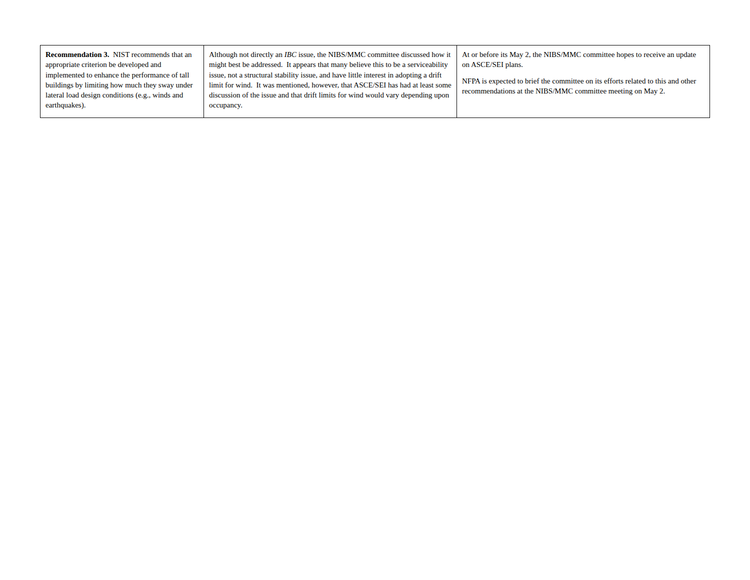| Recommendation 3. NIST recommends that an appropriate criterion be developed and implemented to enhance the performance of tall buildings by limiting how much they sway under lateral load design conditions (e.g., winds and earthquakes). | Although not directly an IBC issue, the NIBS/MMC committee discussed how it might best be addressed. It appears that many believe this to be a serviceability issue, not a structural stability issue, and have little interest in adopting a drift limit for wind. It was mentioned, however, that ASCE/SEI has had at least some discussion of the issue and that drift limits for wind would vary depending upon occupancy. | At or before its May 2, the NIBS/MMC committee hopes to receive an update on ASCE/SEI plans. NFPA is expected to brief the committee on its efforts related to this and other recommendations at the NIBS/MMC committee meeting on May 2. |